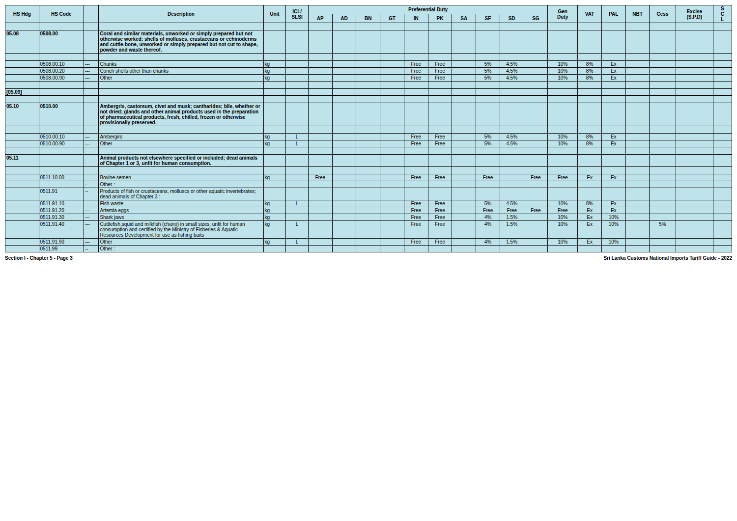| HS Hdg | HS Code | | Description | Unit | ICL/ SLSI | Preferential Duty | Gen Duty | VAT | PAL | NBT | Cess | Excise (S.P.D) | S C L |
| --- | --- | --- | --- | --- | --- | --- | --- | --- | --- | --- | --- | --- | --- |
| AP | AD | BN | GT | IN | PK | SA | SF | SD | SG |
| 05.08 | 0508.00 | | Coral and similar materials, unworked or simply prepared but not otherwise worked; shells of molluscs, crustaceans or echinoderms and cuttle-bone, unworked or simply prepared but not cut to shape, powder and waste thereof. | | | | | | | | | | | | | | | | | | | |
| | 0508.00.10 | --- | Chanks | kg | | | | | | Free | Free | | 5% | 4.5% | | 10% | 8% | Ex | | | | |
| | 0508.00.20 | --- | Conch shells other than chanks | kg | | | | | | Free | Free | | 5% | 4.5% | | 10% | 8% | Ex | | | | |
| | 0508.00.90 | --- | Other | kg | | | | | | Free | Free | | 5% | 4.5% | | 10% | 8% | Ex | | | | |
| [05.09] | | | | | | | | | | | | | | | | | | | | | | |
| 05.10 | 0510.00 | | Ambergris, castoreum, civet and musk; cantharides; bile, whether or not dried; glands and other animal products used in the preparation of pharmaceutical products, fresh, chilled, frozen or otherwise provisionally preserved. | | | | | | | | | | | | | | | | | | | |
| | 0510.00.10 | --- | Ambergirs | kg | L | | | | | Free | Free | | 5% | 4.5% | | 10% | 8% | Ex | | | | |
| | 0510.00.90 | --- | Other | kg | L | | | | | Free | Free | | 5% | 4.5% | | 10% | 8% | Ex | | | | |
| 05.11 | | | Animal products not elsewhere specified or included; dead animals of Chapter 1 or 3, unfit for human consumption. | | | | | | | | | | | | | | | | | | | |
| | 0511.10.00 | - | Bovine semen | kg | | Free | | | | Free | Free | | Free | | Free | Free | Ex | Ex | | | | |
| | | - | Other : | | | | | | | | | | | | | | | | | | | |
| | 0511.91 | -- | Products of fish or crustaceans, molluscs or other aquatic invertebrates; dead animals of Chapter 3 : | | | | | | | | | | | | | | | | | | | |
| | 0511.91.10 | --- | Fish waste | kg | L | | | | | Free | Free | | 5% | 4.5% | | 10% | 8% | Ex | | | | |
| | 0511.91.20 | --- | Artemia eggs | kg | | | | | | Free | Free | | Free | Free | Free | Free | Ex | Ex | | | | |
| | 0511.91.30 | --- | Shark jaws | kg | | | | | | Free | Free | | 4% | 1.5% | | 10% | Ex | 10% | | | | |
| | 0511.91.40 | --- | Cuttlefish,squid and milkfish (chano) in small sizes, unfit for human consumption and certified by the Ministry of Fisheries & Aquatic Resources Development for use as fishing baits | kg | L | | | | | Free | Free | | 4% | 1.5% | | 10% | Ex | 10% | | 5% | | |
| | 0511.91.90 | --- | Other | kg | L | | | | | Free | Free | | 4% | 1.5% | | 10% | Ex | 10% | | | | |
| | 0511.99 | -- | Other : | | | | | | | | | | | | | | | | | | | |
Section I - Chapter 5 - Page 3 Sri Lanka Customs National Imports Tariff Guide - 2022